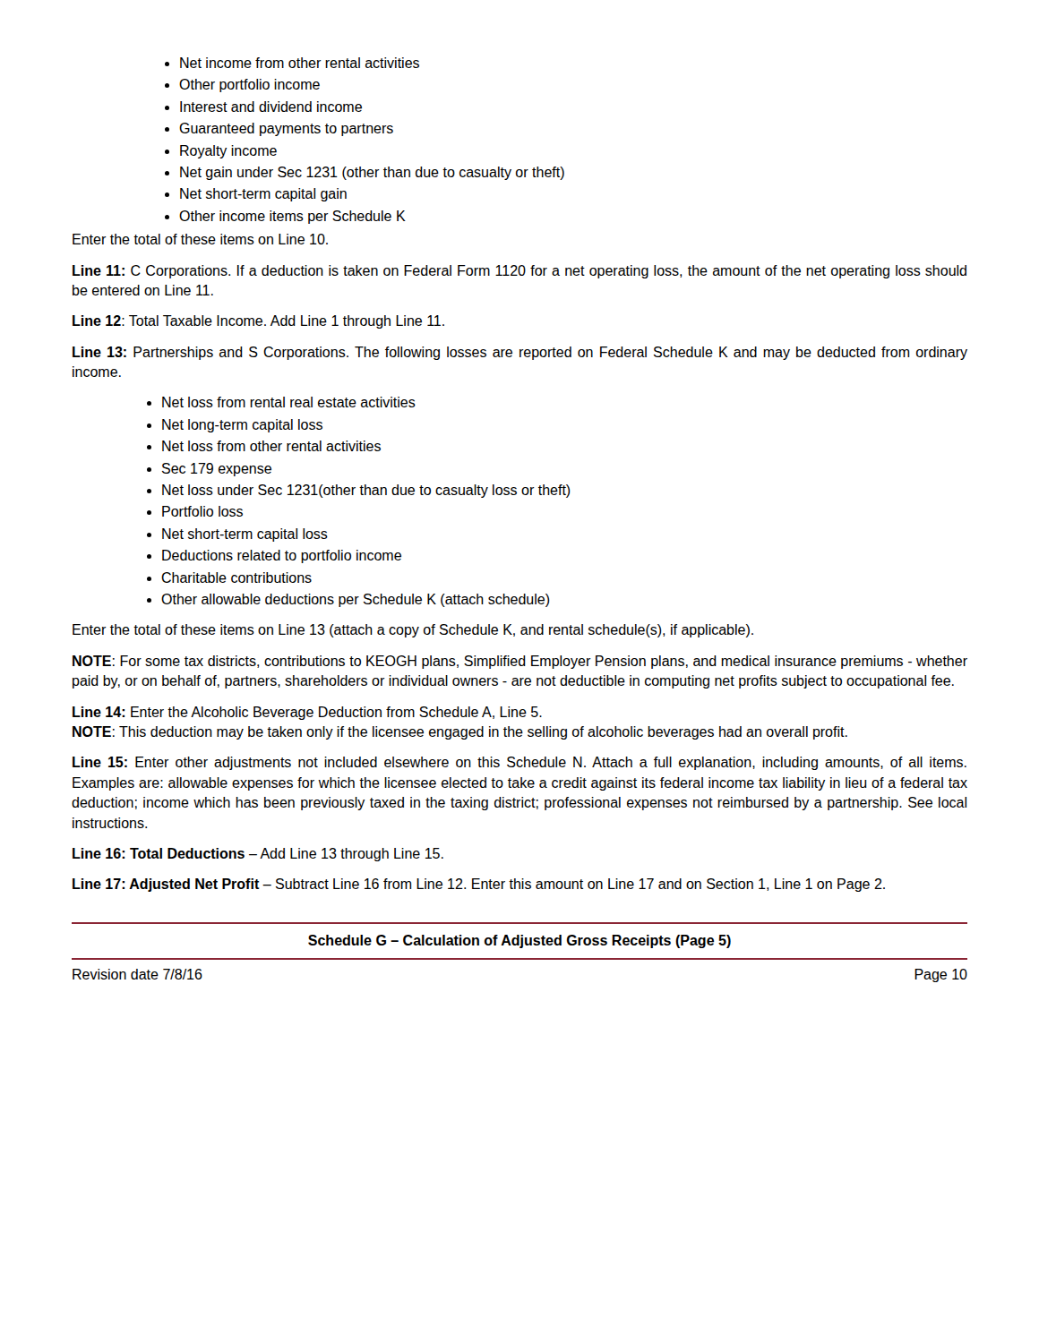Net income from other rental activities
Other portfolio income
Interest and dividend income
Guaranteed payments to partners
Royalty income
Net gain under Sec 1231 (other than due to casualty or theft)
Net short-term capital gain
Other income items per Schedule K
Enter the total of these items on Line 10.
Line 11: C Corporations. If a deduction is taken on Federal Form 1120 for a net operating loss, the amount of the net operating loss should be entered on Line 11.
Line 12: Total Taxable Income. Add Line 1 through Line 11.
Line 13: Partnerships and S Corporations. The following losses are reported on Federal Schedule K and may be deducted from ordinary income.
Net loss from rental real estate activities
Net long-term capital loss
Net loss from other rental activities
Sec 179 expense
Net loss under Sec 1231(other than due to casualty loss or theft)
Portfolio loss
Net short-term capital loss
Deductions related to portfolio income
Charitable contributions
Other allowable deductions per Schedule K (attach schedule)
Enter the total of these items on Line 13 (attach a copy of Schedule K, and rental schedule(s), if applicable).
NOTE: For some tax districts, contributions to KEOGH plans, Simplified Employer Pension plans, and medical insurance premiums - whether paid by, or on behalf of, partners, shareholders or individual owners - are not deductible in computing net profits subject to occupational fee.
Line 14: Enter the Alcoholic Beverage Deduction from Schedule A, Line 5.
NOTE: This deduction may be taken only if the licensee engaged in the selling of alcoholic beverages had an overall profit.
Line 15: Enter other adjustments not included elsewhere on this Schedule N. Attach a full explanation, including amounts, of all items. Examples are: allowable expenses for which the licensee elected to take a credit against its federal income tax liability in lieu of a federal tax deduction; income which has been previously taxed in the taxing district; professional expenses not reimbursed by a partnership. See local instructions.
Line 16: Total Deductions – Add Line 13 through Line 15.
Line 17: Adjusted Net Profit – Subtract Line 16 from Line 12. Enter this amount on Line 17 and on Section 1, Line 1 on Page 2.
Schedule G – Calculation of Adjusted Gross Receipts (Page 5)
Revision date 7/8/16 Page 10